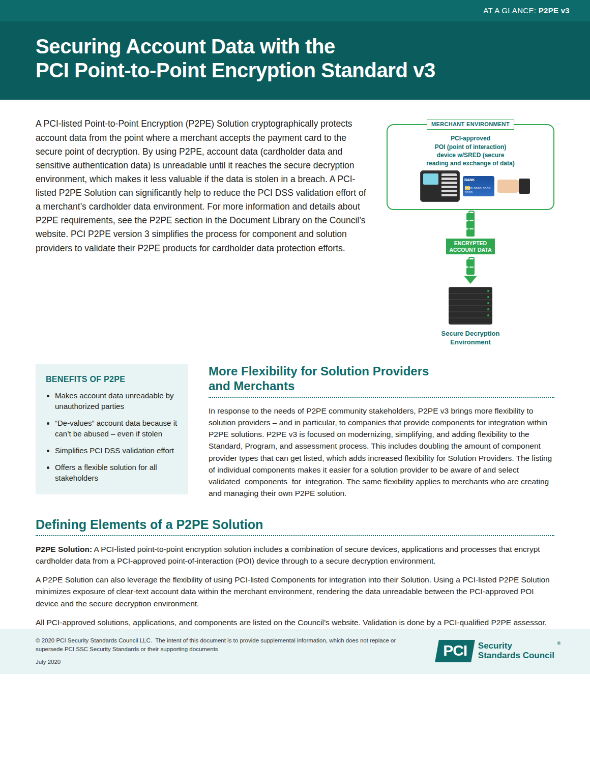AT A GLANCE: P2PE v3
Securing Account Data with the
PCI Point-to-Point Encryption Standard v3
A PCI-listed Point-to-Point Encryption (P2PE) Solution cryptographically protects account data from the point where a merchant accepts the payment card to the secure point of decryption. By using P2PE, account data (cardholder data and sensitive authentication data) is unreadable until it reaches the secure decryption environment, which makes it less valuable if the data is stolen in a breach. A PCI-listed P2PE Solution can significantly help to reduce the PCI DSS validation effort of a merchant’s cardholder data environment. For more information and details about P2PE requirements, see the P2PE section in the Document Library on the Council’s website. PCI P2PE version 3 simplifies the process for component and solution providers to validate their P2PE products for cardholder data protection efforts.
MERCHANT ENVIRONMENT
PCI-approved
POI (point of interaction)
device w/SRED (secure
reading and exchange of data)
BANK
0000 0000 0000 0000
ENCRYPTED
ACCOUNT DATA
Secure Decryption
Environment
BENEFITS OF P2PE
Makes account data unreadable by unauthorized parties
“De-values” account data because it can’t be abused – even if stolen
Simplifies PCI DSS validation effort
Offers a flexible solution for all stakeholders
More Flexibility for Solution Providers
and Merchants
In response to the needs of P2PE community stakeholders, P2PE v3 brings more flexibility to solution providers – and in particular, to companies that provide components for integration within P2PE solutions. P2PE v3 is focused on modernizing, simplifying, and adding flexibility to the Standard, Program, and assessment process. This includes doubling the amount of component provider types that can get listed, which adds increased flexibility for Solution Providers. The listing of individual components makes it easier for a solution provider to be aware of and select validated components for integration. The same flexibility applies to merchants who are creating and managing their own P2PE solution.
Defining Elements of a P2PE Solution
P2PE Solution: A PCI-listed point-to-point encryption solution includes a combination of secure devices, applications and processes that encrypt cardholder data from a PCI-approved point-of-interaction (POI) device through to a secure decryption environment.
A P2PE Solution can also leverage the flexibility of using PCI-listed Components for integration into their Solution. Using a PCI-listed P2PE Solution minimizes exposure of clear-text account data within the merchant environment, rendering the data unreadable between the PCI-approved POI device and the secure decryption environment.
All PCI-approved solutions, applications, and components are listed on the Council’s website. Validation is done by a PCI-qualified P2PE assessor.
© 2020 PCI Security Standards Council LLC. The intent of this document is to provide supplemental information, which does not replace or supersede PCI SSC Security Standards or their supporting documents
July 2020
PCI
Security
Standards Council®